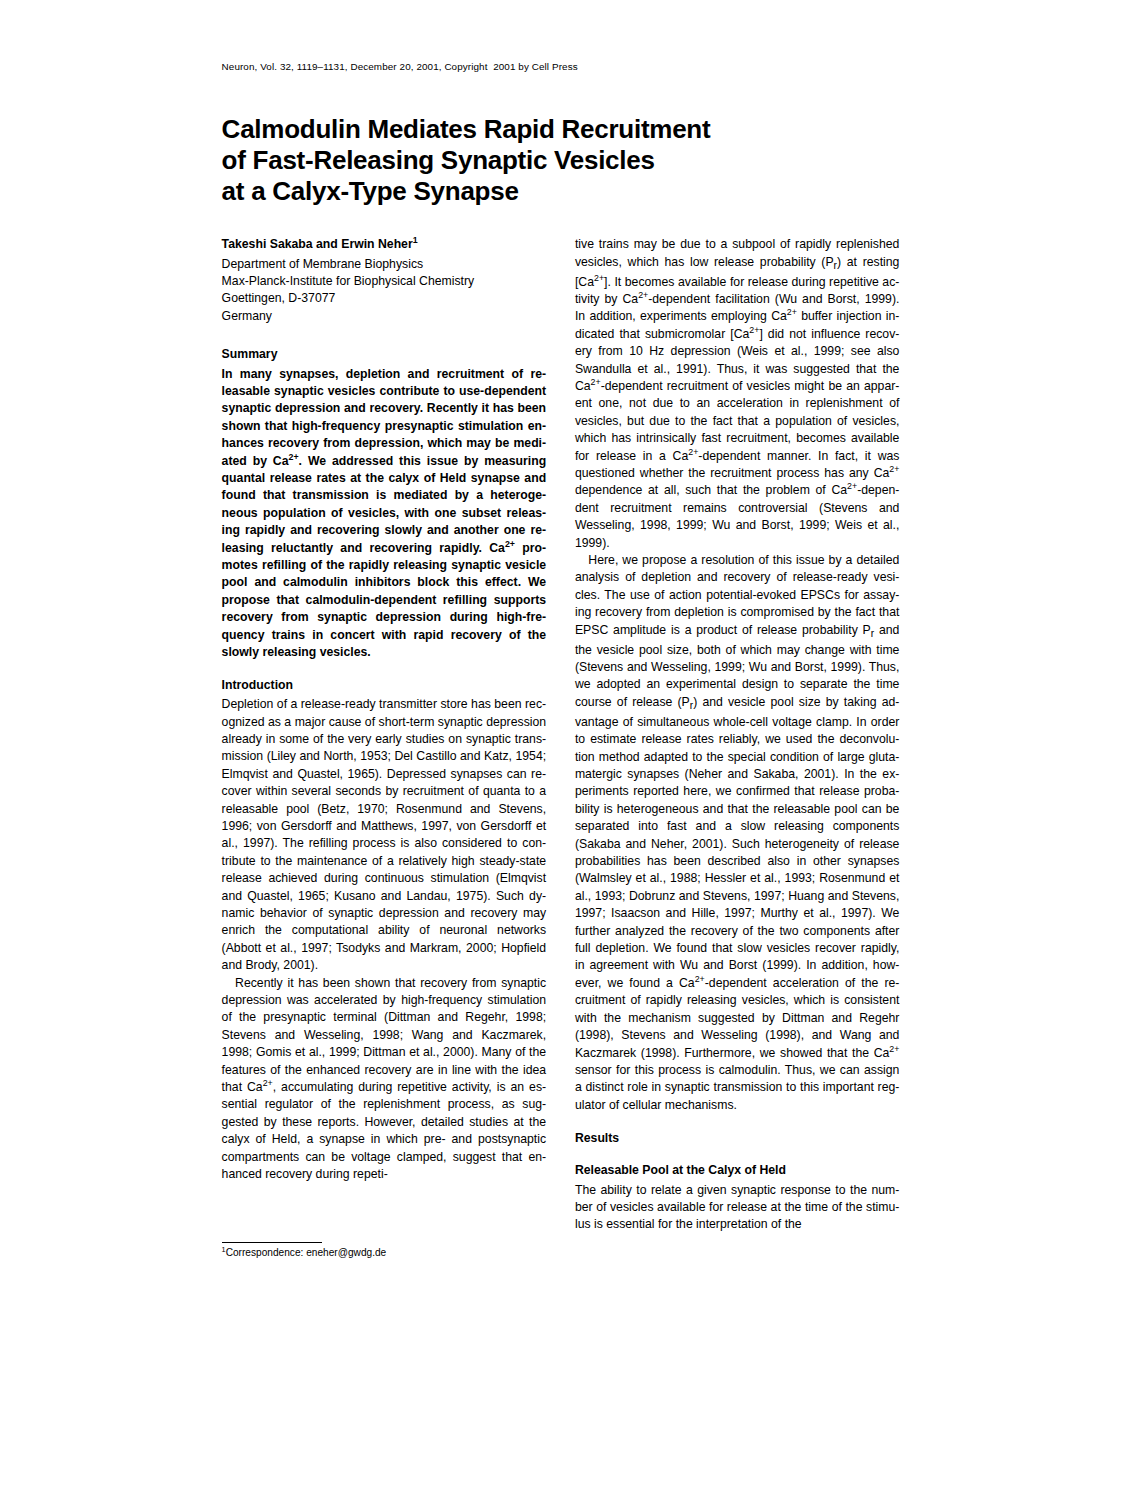Neuron, Vol. 32, 1119–1131, December 20, 2001, Copyright 2001 by Cell Press
Calmodulin Mediates Rapid Recruitment
of Fast-Releasing Synaptic Vesicles
at a Calyx-Type Synapse
Takeshi Sakaba and Erwin Neher1
Department of Membrane Biophysics
Max-Planck-Institute for Biophysical Chemistry
Goettingen, D-37077
Germany
Summary
In many synapses, depletion and recruitment of releasable synaptic vesicles contribute to use-dependent synaptic depression and recovery. Recently it has been shown that high-frequency presynaptic stimulation enhances recovery from depression, which may be mediated by Ca2+. We addressed this issue by measuring quantal release rates at the calyx of Held synapse and found that transmission is mediated by a heterogeneous population of vesicles, with one subset releasing rapidly and recovering slowly and another one releasing reluctantly and recovering rapidly. Ca2+ promotes refilling of the rapidly releasing synaptic vesicle pool and calmodulin inhibitors block this effect. We propose that calmodulin-dependent refilling supports recovery from synaptic depression during high-frequency trains in concert with rapid recovery of the slowly releasing vesicles.
Introduction
Depletion of a release-ready transmitter store has been recognized as a major cause of short-term synaptic depression already in some of the very early studies on synaptic transmission (Liley and North, 1953; Del Castillo and Katz, 1954; Elmqvist and Quastel, 1965). Depressed synapses can recover within several seconds by recruitment of quanta to a releasable pool (Betz, 1970; Rosenmund and Stevens, 1996; von Gersdorff and Matthews, 1997, von Gersdorff et al., 1997). The refilling process is also considered to contribute to the maintenance of a relatively high steady-state release achieved during continuous stimulation (Elmqvist and Quastel, 1965; Kusano and Landau, 1975). Such dynamic behavior of synaptic depression and recovery may enrich the computational ability of neuronal networks (Abbott et al., 1997; Tsodyks and Markram, 2000; Hopfield and Brody, 2001).
Recently it has been shown that recovery from synaptic depression was accelerated by high-frequency stimulation of the presynaptic terminal (Dittman and Regehr, 1998; Stevens and Wesseling, 1998; Wang and Kaczmarek, 1998; Gomis et al., 1999; Dittman et al., 2000). Many of the features of the enhanced recovery are in line with the idea that Ca2+, accumulating during repetitive activity, is an essential regulator of the replenishment process, as suggested by these reports. However, detailed studies at the calyx of Held, a synapse in which pre- and postsynaptic compartments can be voltage clamped, suggest that enhanced recovery during repeti-
tive trains may be due to a subpool of rapidly replenished vesicles, which has low release probability (Pr) at resting [Ca2+]. It becomes available for release during repetitive activity by Ca2+-dependent facilitation (Wu and Borst, 1999). In addition, experiments employing Ca2+ buffer injection indicated that submicromolar [Ca2+] did not influence recovery from 10 Hz depression (Weis et al., 1999; see also Swandulla et al., 1991). Thus, it was suggested that the Ca2+-dependent recruitment of vesicles might be an apparent one, not due to an acceleration in replenishment of vesicles, but due to the fact that a population of vesicles, which has intrinsically fast recruitment, becomes available for release in a Ca2+-dependent manner. In fact, it was questioned whether the recruitment process has any Ca2+ dependence at all, such that the problem of Ca2+-dependent recruitment remains controversial (Stevens and Wesseling, 1998, 1999; Wu and Borst, 1999; Weis et al., 1999).
Here, we propose a resolution of this issue by a detailed analysis of depletion and recovery of release-ready vesicles. The use of action potential-evoked EPSCs for assaying recovery from depletion is compromised by the fact that EPSC amplitude is a product of release probability Pr and the vesicle pool size, both of which may change with time (Stevens and Wesseling, 1999; Wu and Borst, 1999). Thus, we adopted an experimental design to separate the time course of release (Pr) and vesicle pool size by taking advantage of simultaneous whole-cell voltage clamp. In order to estimate release rates reliably, we used the deconvolution method adapted to the special condition of large glutamatergic synapses (Neher and Sakaba, 2001). In the experiments reported here, we confirmed that release probability is heterogeneous and that the releasable pool can be separated into fast and a slow releasing components (Sakaba and Neher, 2001). Such heterogeneity of release probabilities has been described also in other synapses (Walmsley et al., 1988; Hessler et al., 1993; Rosenmund et al., 1993; Dobrunz and Stevens, 1997; Huang and Stevens, 1997; Isaacson and Hille, 1997; Murthy et al., 1997). We further analyzed the recovery of the two components after full depletion. We found that slow vesicles recover rapidly, in agreement with Wu and Borst (1999). In addition, however, we found a Ca2+-dependent acceleration of the recruitment of rapidly releasing vesicles, which is consistent with the mechanism suggested by Dittman and Regehr (1998), Stevens and Wesseling (1998), and Wang and Kaczmarek (1998). Furthermore, we showed that the Ca2+ sensor for this process is calmodulin. Thus, we can assign a distinct role in synaptic transmission to this important regulator of cellular mechanisms.
Results
Releasable Pool at the Calyx of Held
The ability to relate a given synaptic response to the number of vesicles available for release at the time of the stimulus is essential for the interpretation of the
1Correspondence: eneher@gwdg.de